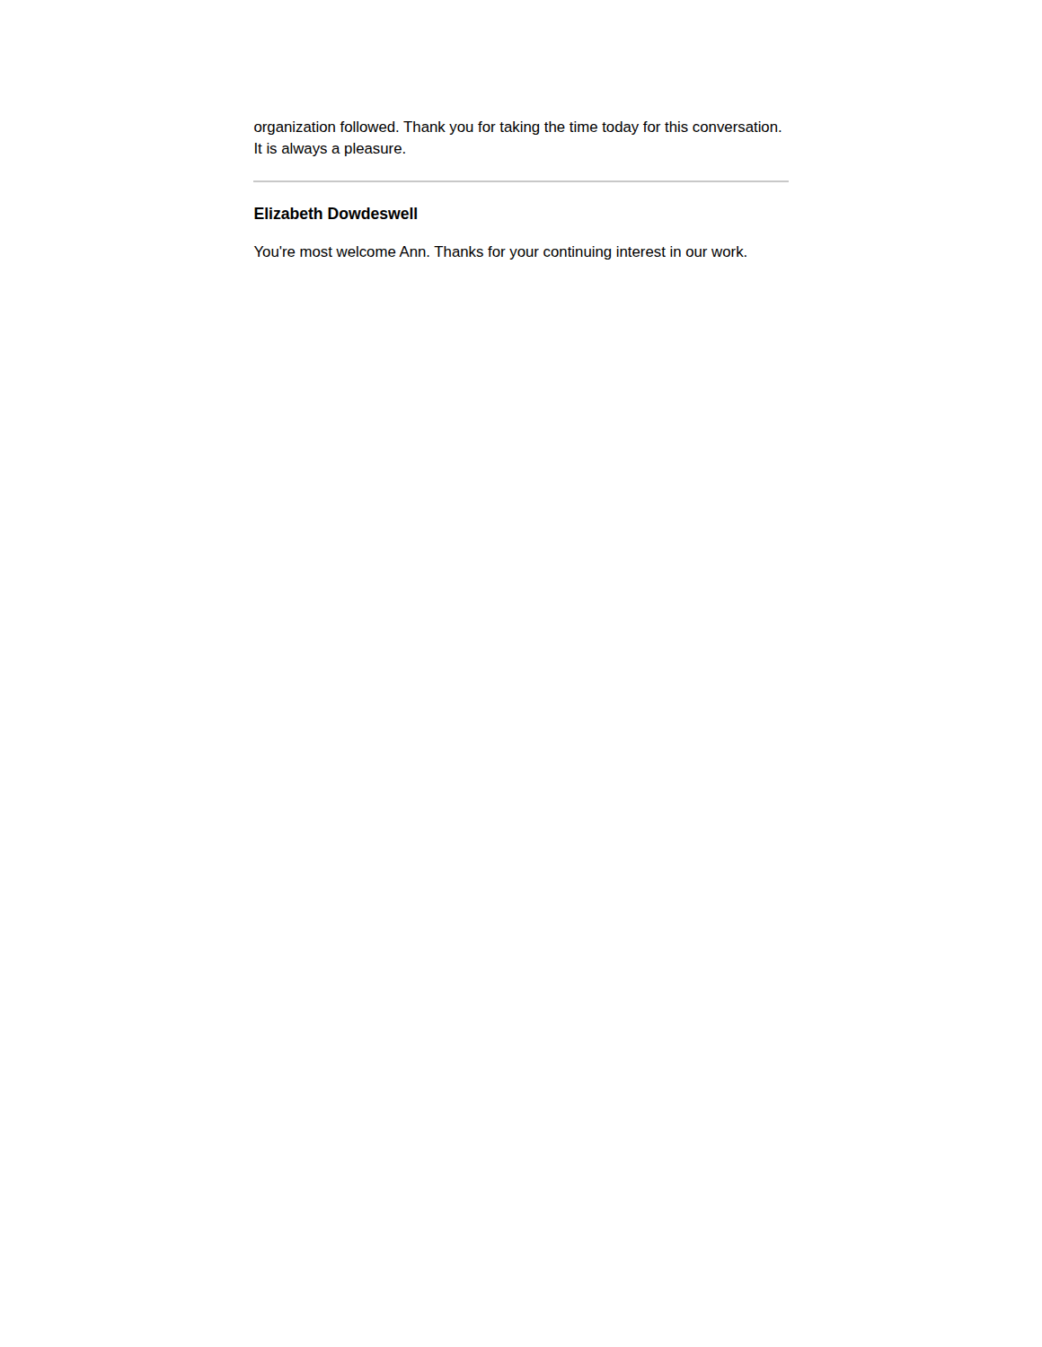organization followed. Thank you for taking the time today for this conversation. It is always a pleasure.
Elizabeth Dowdeswell
You're most welcome Ann. Thanks for your continuing interest in our work.